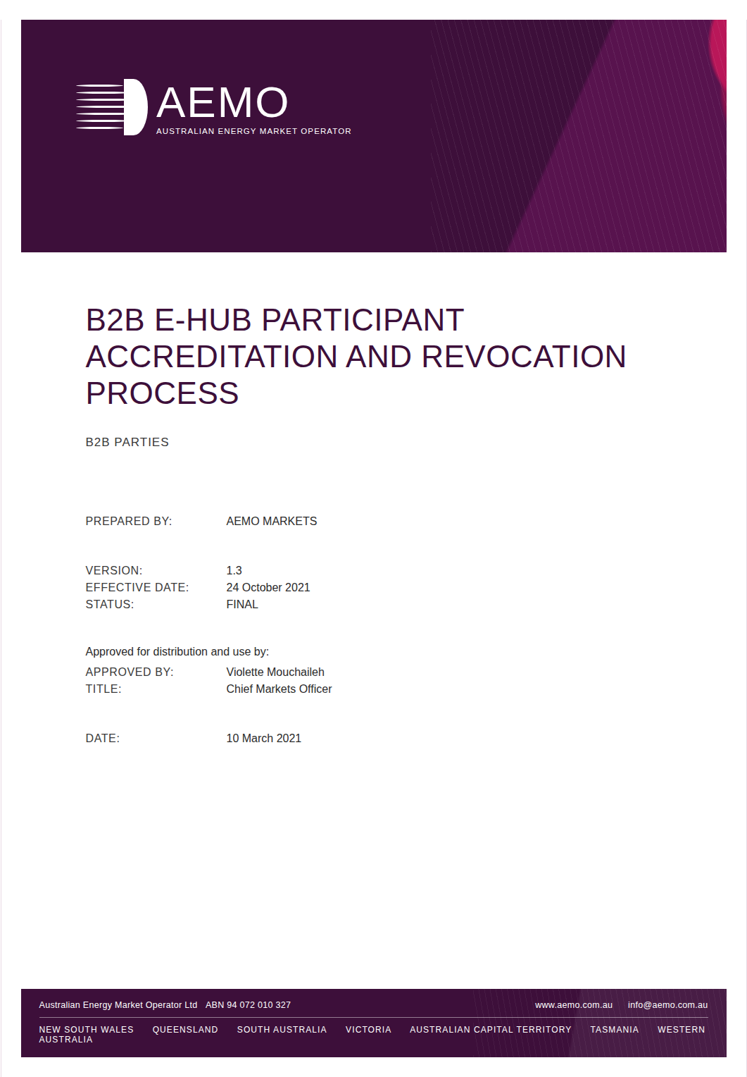AEMO
AUSTRALIAN ENERGY MARKET OPERATOR
B2B e-Hub Participant Accreditation and Revocation Process
B2B Parties
| Prepared by: | AEMO MARKETS |
| Version: | 1.3 |
| Effective date: | 24 October 2021 |
| Status: | FINAL |
Approved for distribution and use by:
| Approved by: | Violette Mouchaileh |
| Title: | Chief Markets Officer |
| Date: | 10 March 2021 |
Australian Energy Market Operator Ltd ABN 94 072 010 327
www.aemo.com.au info@aemo.com.au
NEW SOUTH WALES QUEENSLAND SOUTH AUSTRALIA VICTORIA AUSTRALIAN CAPITAL TERRITORY TASMANIA WESTERN AUSTRALIA